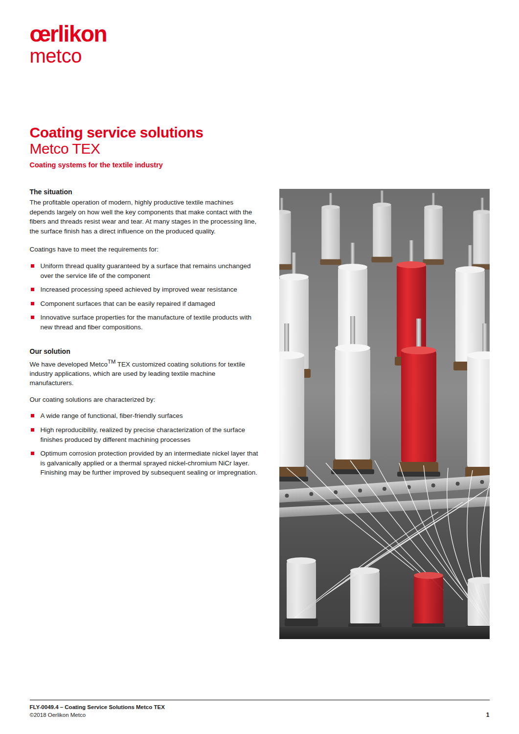œrlikon
metco
Coating service solutions Metco TEX
Coating systems for the textile industry
The situation
The profitable operation of modern, highly productive textile machines depends largely on how well the key components that make contact with the fibers and threads resist wear and tear. At many stages in the processing line, the surface finish has a direct influence on the produced quality.
Coatings have to meet the requirements for:
Uniform thread quality guaranteed by a surface that remains unchanged over the service life of the component
Increased processing speed achieved by improved wear resistance
Component surfaces that can be easily repaired if damaged
Innovative surface properties for the manufacture of textile products with new thread and fiber compositions.
Our solution
We have developed MetcoTM TEX customized coating solutions for textile industry applications, which are used by leading textile machine manufacturers.
Our coating solutions are characterized by:
A wide range of functional, fiber-friendly surfaces
High reproducibility, realized by precise characterization of the surface finishes produced by different machining processes
Optimum corrosion protection provided by an intermediate nickel layer that is galvanically applied or a thermal sprayed nickel-chromium NiCr layer. Finishing may be further improved by subsequent sealing or impregnation.
FLY-0049.4 – Coating Service Solutions Metco TEX
©2018 Oerlikon Metco
1